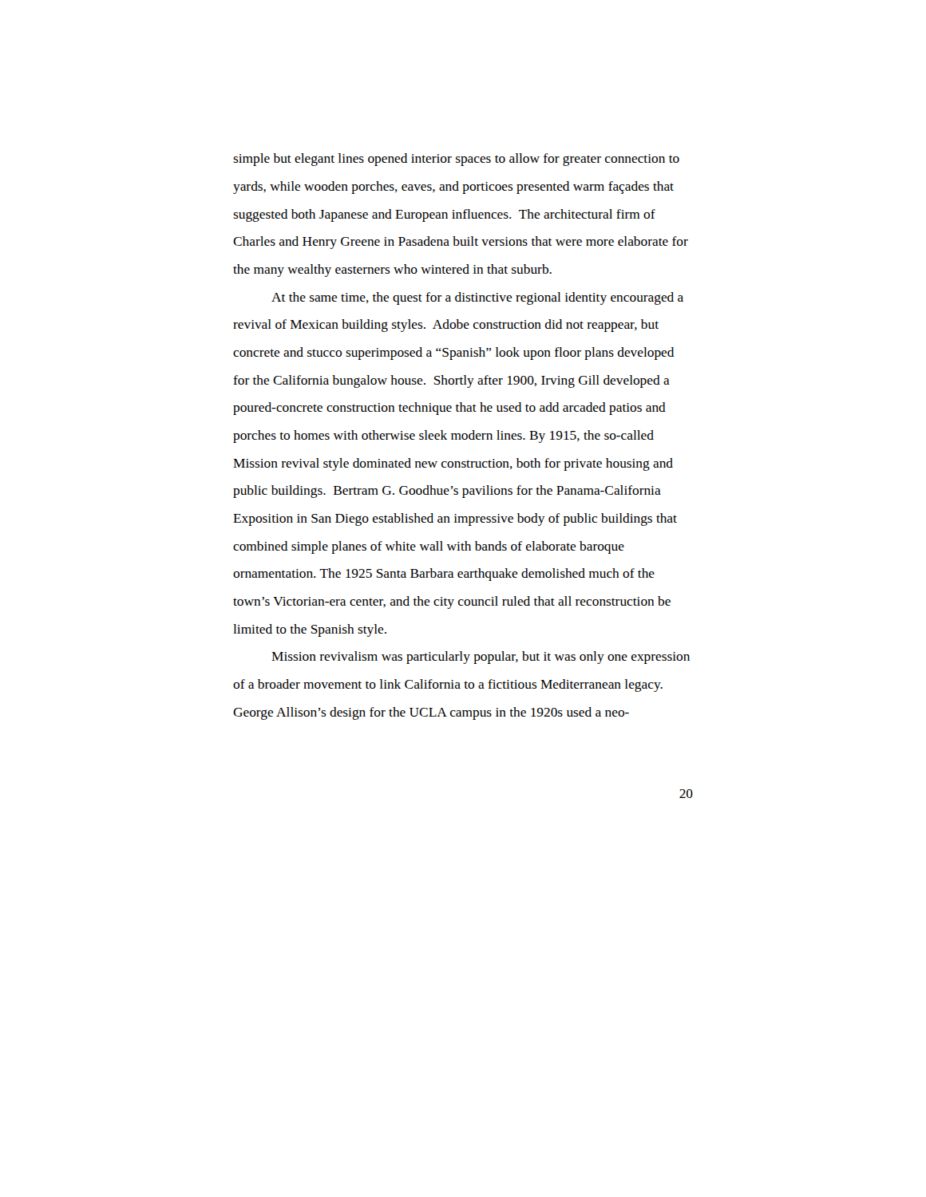simple but elegant lines opened interior spaces to allow for greater connection to yards, while wooden porches, eaves, and porticoes presented warm façades that suggested both Japanese and European influences. The architectural firm of Charles and Henry Greene in Pasadena built versions that were more elaborate for the many wealthy easterners who wintered in that suburb.
At the same time, the quest for a distinctive regional identity encouraged a revival of Mexican building styles. Adobe construction did not reappear, but concrete and stucco superimposed a “Spanish” look upon floor plans developed for the California bungalow house. Shortly after 1900, Irving Gill developed a poured-concrete construction technique that he used to add arcaded patios and porches to homes with otherwise sleek modern lines. By 1915, the so-called Mission revival style dominated new construction, both for private housing and public buildings. Bertram G. Goodhue’s pavilions for the Panama-California Exposition in San Diego established an impressive body of public buildings that combined simple planes of white wall with bands of elaborate baroque ornamentation. The 1925 Santa Barbara earthquake demolished much of the town’s Victorian-era center, and the city council ruled that all reconstruction be limited to the Spanish style.
Mission revivalism was particularly popular, but it was only one expression of a broader movement to link California to a fictitious Mediterranean legacy. George Allison’s design for the UCLA campus in the 1920s used a neo-
20